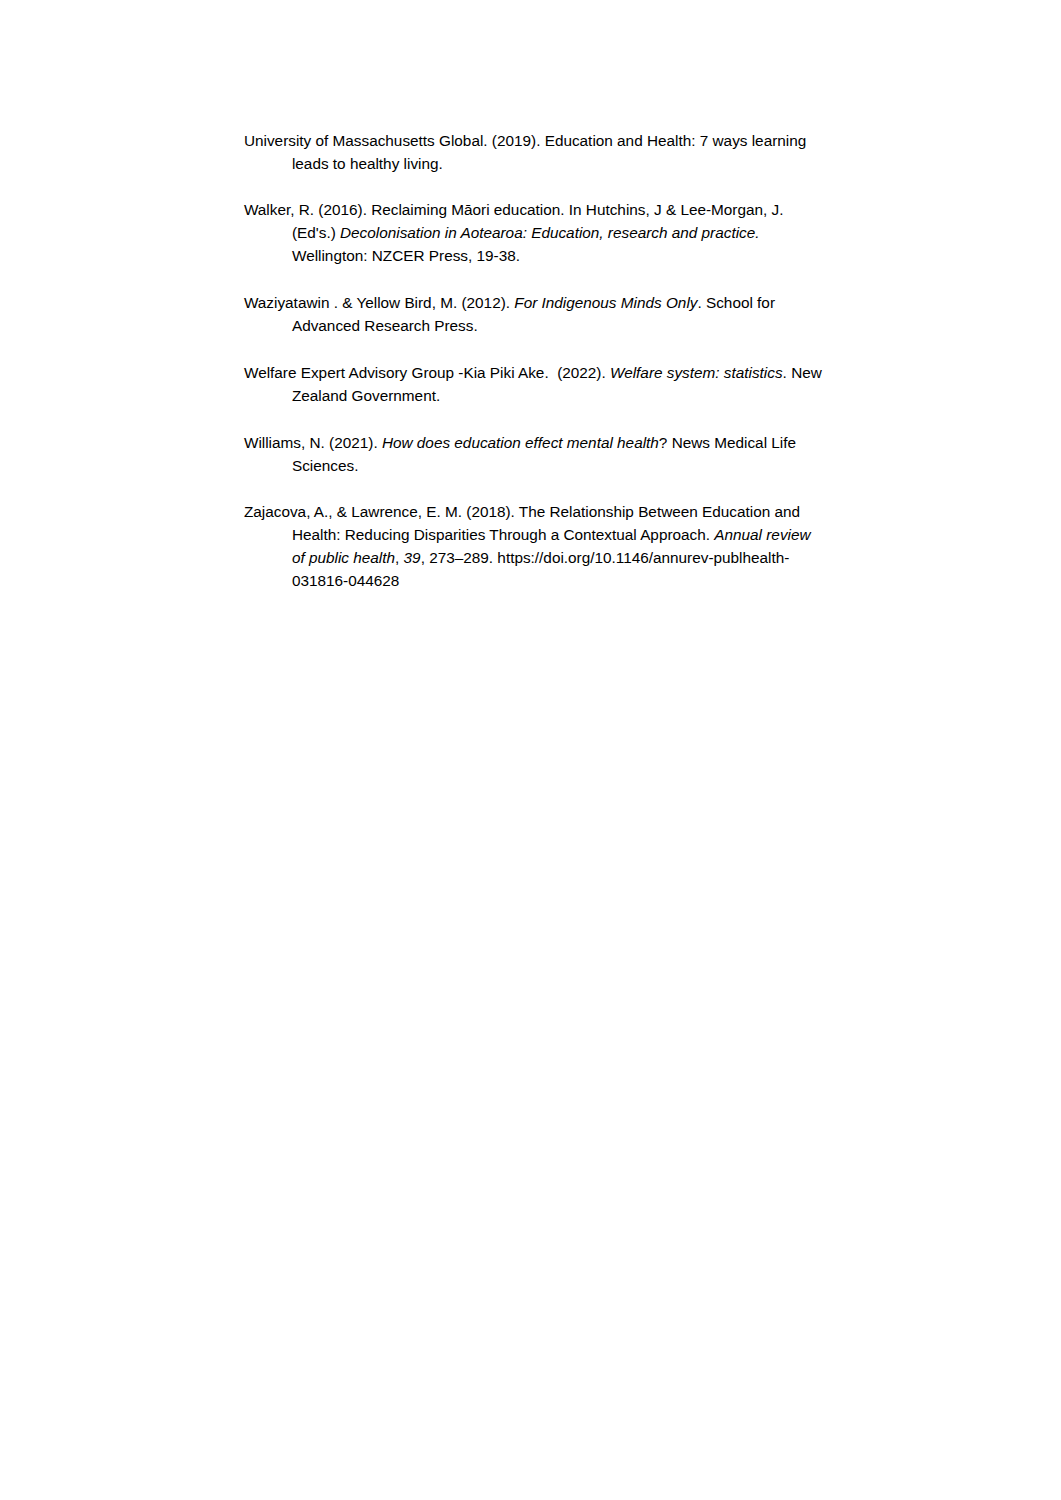University of Massachusetts Global. (2019). Education and Health: 7 ways learning leads to healthy living.
Walker, R. (2016). Reclaiming Māori education. In Hutchins, J & Lee-Morgan, J. (Ed's.) Decolonisation in Aotearoa: Education, research and practice. Wellington: NZCER Press, 19-38.
Waziyatawin . & Yellow Bird, M. (2012). For Indigenous Minds Only. School for Advanced Research Press.
Welfare Expert Advisory Group -Kia Piki Ake. (2022). Welfare system: statistics. New Zealand Government.
Williams, N. (2021). How does education effect mental health? News Medical Life Sciences.
Zajacova, A., & Lawrence, E. M. (2018). The Relationship Between Education and Health: Reducing Disparities Through a Contextual Approach. Annual review of public health, 39, 273–289. https://doi.org/10.1146/annurev-publhealth-031816-044628